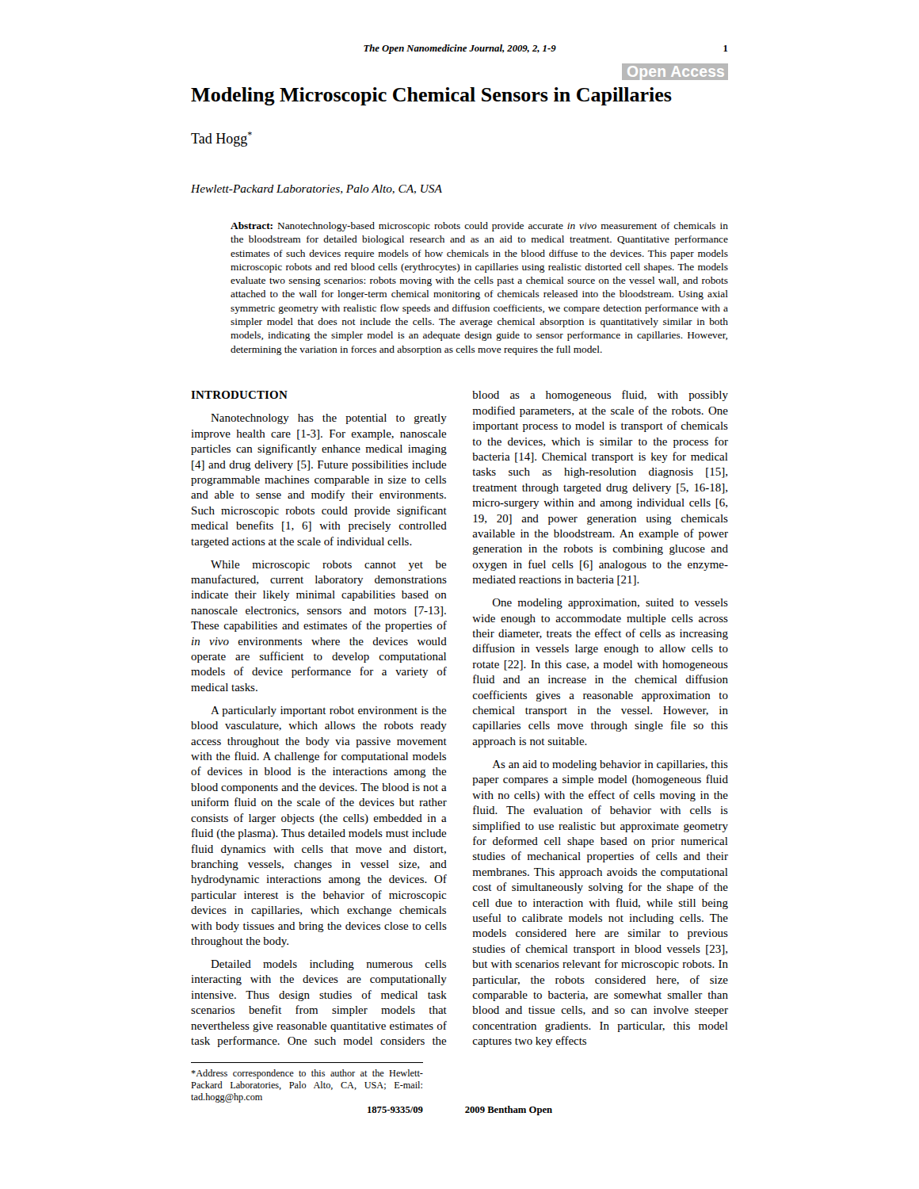The Open Nanomedicine Journal, 2009, 2, 1-9 1
Open Access
Modeling Microscopic Chemical Sensors in Capillaries
Tad Hogg*
Hewlett-Packard Laboratories, Palo Alto, CA, USA
Abstract: Nanotechnology-based microscopic robots could provide accurate in vivo measurement of chemicals in the bloodstream for detailed biological research and as an aid to medical treatment. Quantitative performance estimates of such devices require models of how chemicals in the blood diffuse to the devices. This paper models microscopic robots and red blood cells (erythrocytes) in capillaries using realistic distorted cell shapes. The models evaluate two sensing scenarios: robots moving with the cells past a chemical source on the vessel wall, and robots attached to the wall for longer-term chemical monitoring of chemicals released into the bloodstream. Using axial symmetric geometry with realistic flow speeds and diffusion coefficients, we compare detection performance with a simpler model that does not include the cells. The average chemical absorption is quantitatively similar in both models, indicating the simpler model is an adequate design guide to sensor performance in capillaries. However, determining the variation in forces and absorption as cells move requires the full model.
INTRODUCTION
Nanotechnology has the potential to greatly improve health care [1-3]. For example, nanoscale particles can significantly enhance medical imaging [4] and drug delivery [5]. Future possibilities include programmable machines comparable in size to cells and able to sense and modify their environments. Such microscopic robots could provide significant medical benefits [1, 6] with precisely controlled targeted actions at the scale of individual cells.
While microscopic robots cannot yet be manufactured, current laboratory demonstrations indicate their likely minimal capabilities based on nanoscale electronics, sensors and motors [7-13]. These capabilities and estimates of the properties of in vivo environments where the devices would operate are sufficient to develop computational models of device performance for a variety of medical tasks.
A particularly important robot environment is the blood vasculature, which allows the robots ready access throughout the body via passive movement with the fluid. A challenge for computational models of devices in blood is the interactions among the blood components and the devices. The blood is not a uniform fluid on the scale of the devices but rather consists of larger objects (the cells) embedded in a fluid (the plasma). Thus detailed models must include fluid dynamics with cells that move and distort, branching vessels, changes in vessel size, and hydrodynamic interactions among the devices. Of particular interest is the behavior of microscopic devices in capillaries, which exchange chemicals with body tissues and bring the devices close to cells throughout the body.
Detailed models including numerous cells interacting with the devices are computationally intensive. Thus design studies of medical task scenarios benefit from simpler models that nevertheless give reasonable quantitative estimates of task performance. One such model considers the blood as a homogeneous fluid, with possibly modified parameters, at the scale of the robots. One important process to model is transport of chemicals to the devices, which is similar to the process for bacteria [14]. Chemical transport is key for medical tasks such as high-resolution diagnosis [15], treatment through targeted drug delivery [5, 16-18], micro-surgery within and among individual cells [6, 19, 20] and power generation using chemicals available in the bloodstream. An example of power generation in the robots is combining glucose and oxygen in fuel cells [6] analogous to the enzyme-mediated reactions in bacteria [21].
One modeling approximation, suited to vessels wide enough to accommodate multiple cells across their diameter, treats the effect of cells as increasing diffusion in vessels large enough to allow cells to rotate [22]. In this case, a model with homogeneous fluid and an increase in the chemical diffusion coefficients gives a reasonable approximation to chemical transport in the vessel. However, in capillaries cells move through single file so this approach is not suitable.
As an aid to modeling behavior in capillaries, this paper compares a simple model (homogeneous fluid with no cells) with the effect of cells moving in the fluid. The evaluation of behavior with cells is simplified to use realistic but approximate geometry for deformed cell shape based on prior numerical studies of mechanical properties of cells and their membranes. This approach avoids the computational cost of simultaneously solving for the shape of the cell due to interaction with fluid, while still being useful to calibrate models not including cells. The models considered here are similar to previous studies of chemical transport in blood vessels [23], but with scenarios relevant for microscopic robots. In particular, the robots considered here, of size comparable to bacteria, are somewhat smaller than blood and tissue cells, and so can involve steeper concentration gradients. In particular, this model captures two key effects
*Address correspondence to this author at the Hewlett-Packard Laboratories, Palo Alto, CA, USA; E-mail: tad.hogg@hp.com
1875-9335/092009 Bentham Open